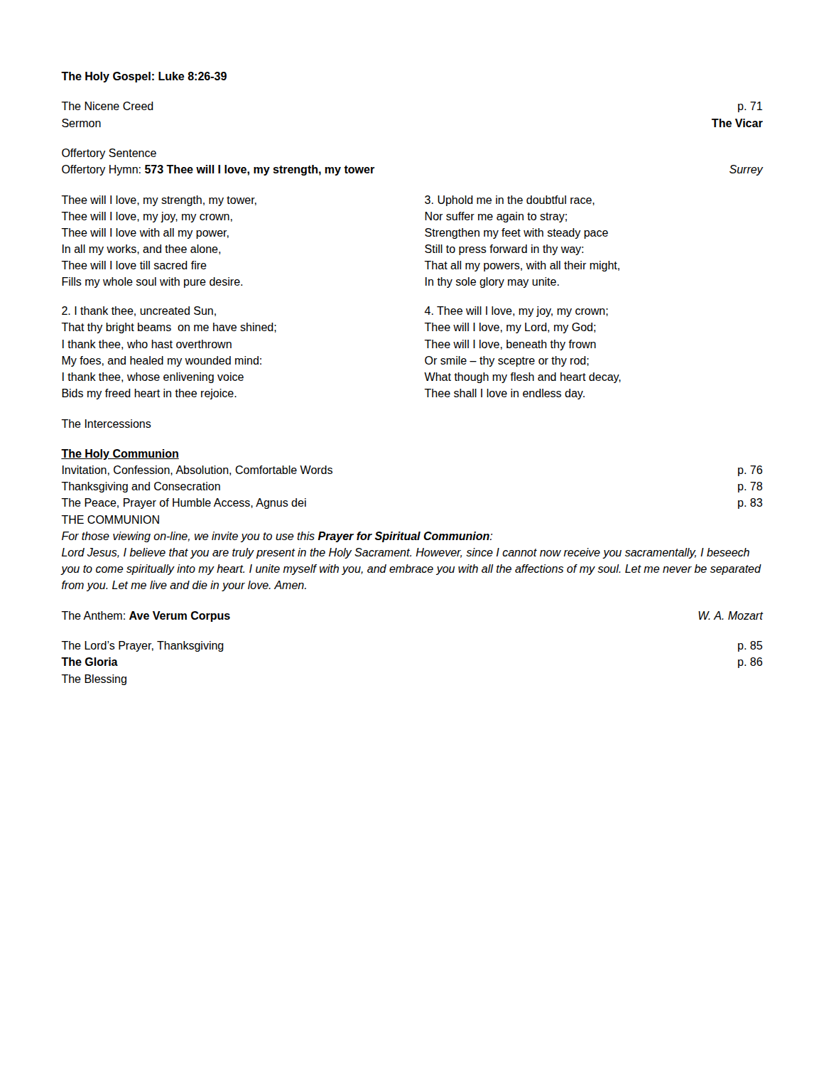The Holy Gospel: Luke 8:26-39
The Nicene Creed p. 71
Sermon The Vicar
Offertory Sentence
Offertory Hymn: 573 Thee will I love, my strength, my tower Surrey
Thee will I love, my strength, my tower,
Thee will I love, my joy, my crown,
Thee will I love with all my power,
In all my works, and thee alone,
Thee will I love till sacred fire
Fills my whole soul with pure desire.
2. I thank thee, uncreated Sun,
That thy bright beams on me have shined;
I thank thee, who hast overthrown
My foes, and healed my wounded mind:
I thank thee, whose enlivening voice
Bids my freed heart in thee rejoice.
3. Uphold me in the doubtful race,
Nor suffer me again to stray;
Strengthen my feet with steady pace
Still to press forward in thy way:
That all my powers, with all their might,
In thy sole glory may unite.
4. Thee will I love, my joy, my crown;
Thee will I love, my Lord, my God;
Thee will I love, beneath thy frown
Or smile – thy sceptre or thy rod;
What though my flesh and heart decay,
Thee shall I love in endless day.
The Intercessions
The Holy Communion
Invitation, Confession, Absolution, Comfortable Words p. 76
Thanksgiving and Consecration p. 78
The Peace, Prayer of Humble Access, Agnus dei p. 83
THE COMMUNION
For those viewing on-line, we invite you to use this Prayer for Spiritual Communion:
Lord Jesus, I believe that you are truly present in the Holy Sacrament. However, since I cannot now receive you sacramentally, I beseech you to come spiritually into my heart. I unite myself with you, and embrace you with all the affections of my soul. Let me never be separated from you. Let me live and die in your love. Amen.
The Anthem: Ave Verum Corpus W. A. Mozart
The Lord’s Prayer, Thanksgiving p. 85
The Gloria p. 86
The Blessing